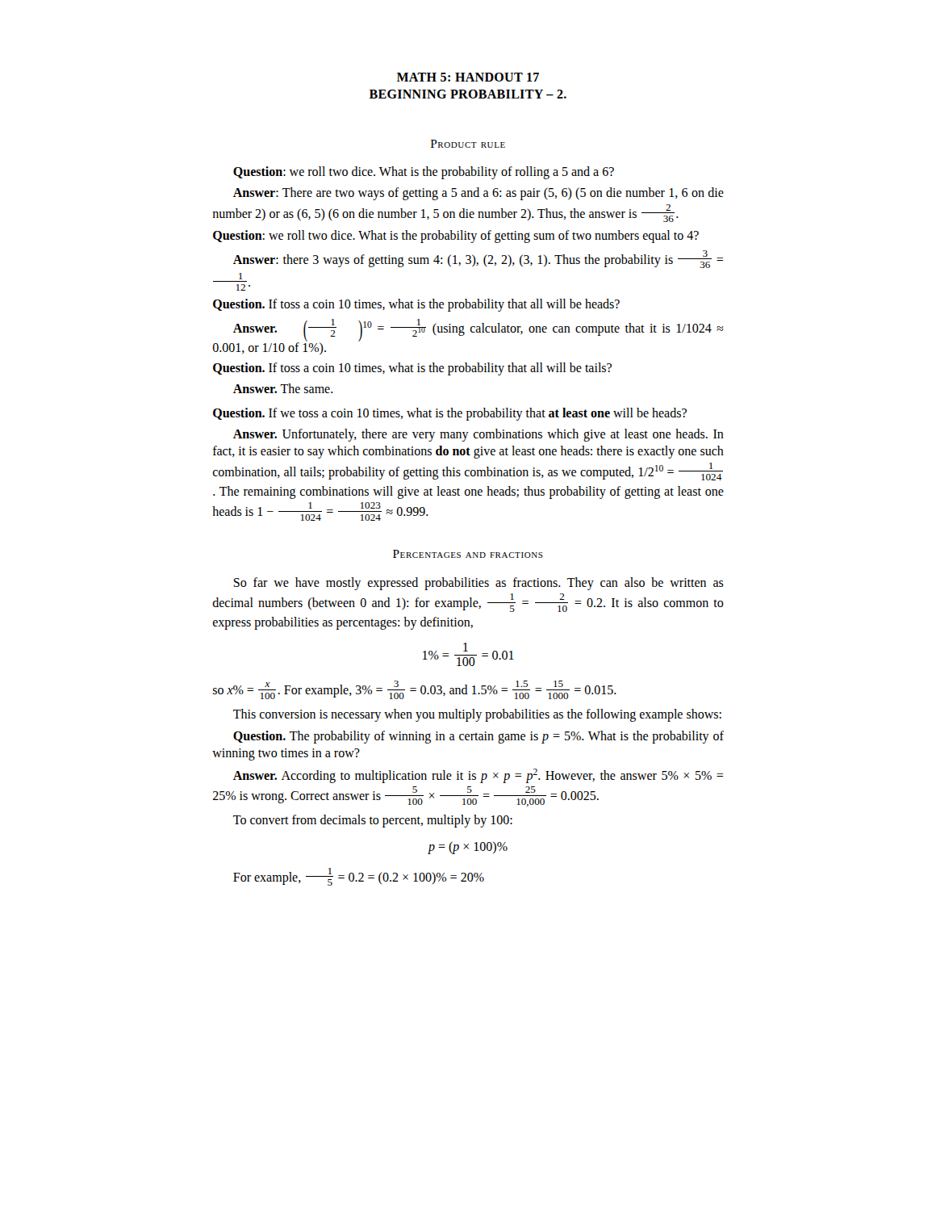MATH 5: HANDOUT 17BEGINNING PROBABILITY – 2.
Product rule
Question: we roll two dice. What is the probability of rolling a 5 and a 6?
Answer: There are two ways of getting a 5 and a 6: as pair (5, 6) (5 on die number 1, 6 on die number 2) or as (6, 5) (6 on die number 1, 5 on die number 2). Thus, the answer is 236.
Question: we roll two dice. What is the probability of getting sum of two numbers equal to 4?
Answer: there 3 ways of getting sum 4: (1, 3), (2, 2), (3, 1). Thus the probability is 336 = 112.
Question. If toss a coin 10 times, what is the probability that all will be heads?
Answer. (12)10 = 1210 (using calculator, one can compute that it is 1/1024 ≈ 0.001, or 1/10 of 1%).
Question. If toss a coin 10 times, what is the probability that all will be tails?
Answer. The same.
Question. If we toss a coin 10 times, what is the probability that at least one will be heads?
Answer. Unfortunately, there are very many combinations which give at least one heads. In fact, it is easier to say which combinations do not give at least one heads: there is exactly one such combination, all tails; probability of getting this combination is, as we computed, 1/210 = 11024. The remaining combinations will give at least one heads; thus probability of getting at least one heads is 1 − 11024 = 10231024 ≈ 0.999.
Percentages and fractions
So far we have mostly expressed probabilities as fractions. They can also be written as decimal numbers (between 0 and 1): for example, 15 = 210 = 0.2. It is also common to express probabilities as percentages: by definition,
1% = 1100 = 0.01
so x% = x 100. For example, 3% = 3100 = 0.03, and 1.5% = 1.5100 = 151000 = 0.015.
This conversion is necessary when you multiply probabilities as the following example shows:
Question. The probability of winning in a certain game is p = 5%. What is the probability of winning two times in a row?
Answer. According to multiplication rule it is p × p = p2. However, the answer 5% × 5% = 25% is wrong. Correct answer is 5100 × 5100 = 2510,000 = 0.0025.
To convert from decimals to percent, multiply by 100:
p = (p × 100)%
For example, 15 = 0.2 = (0.2 × 100)% = 20%